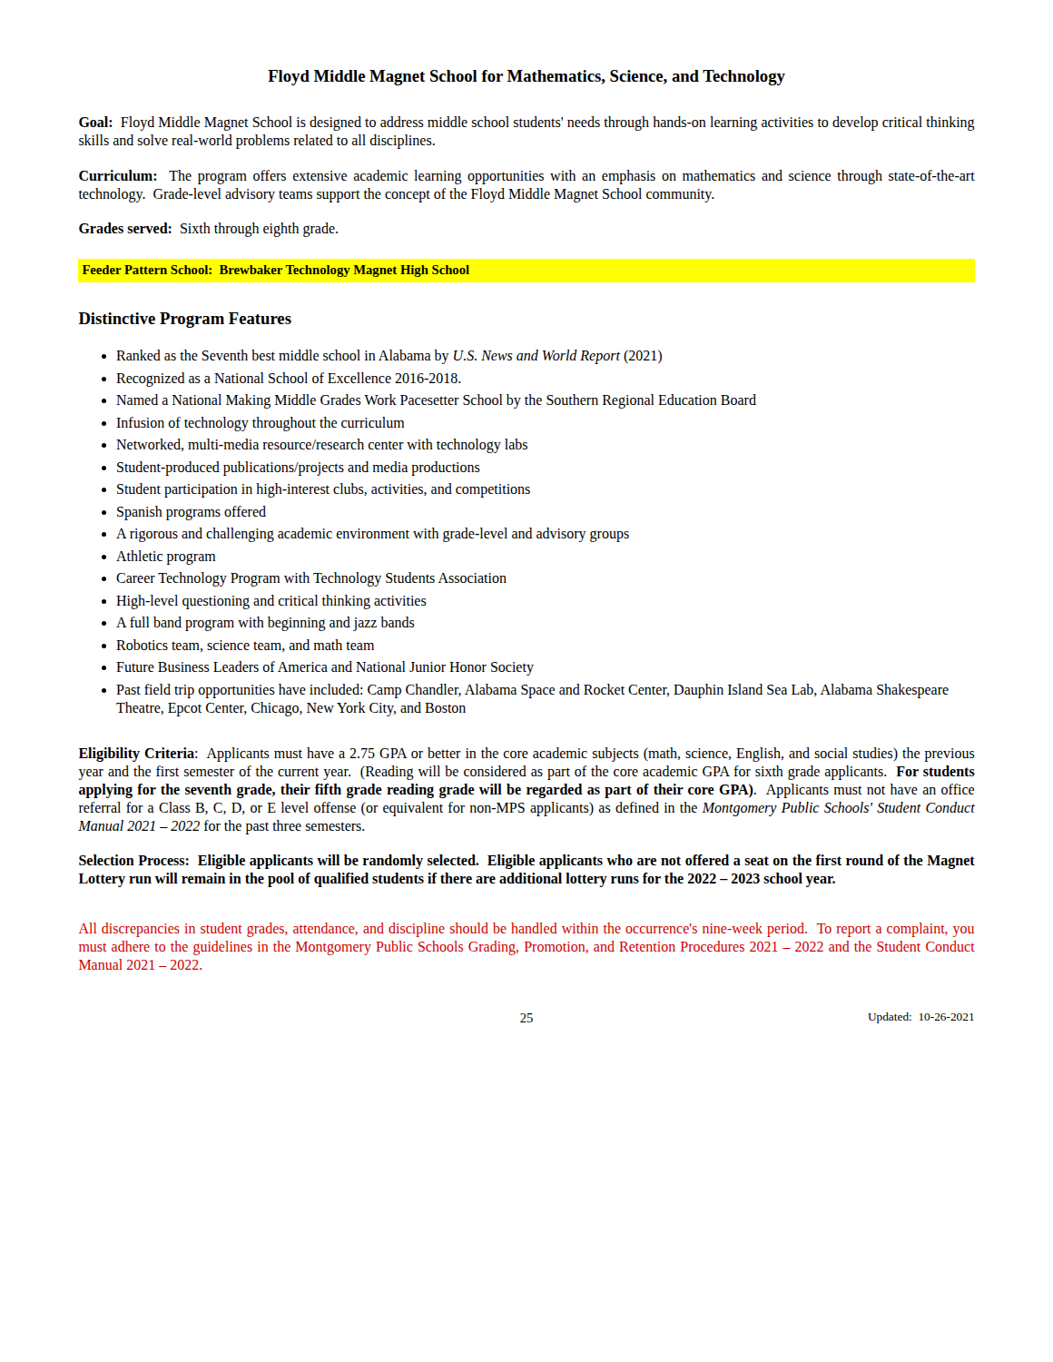Floyd Middle Magnet School for Mathematics, Science, and Technology
Goal: Floyd Middle Magnet School is designed to address middle school students' needs through hands-on learning activities to develop critical thinking skills and solve real-world problems related to all disciplines.
Curriculum: The program offers extensive academic learning opportunities with an emphasis on mathematics and science through state-of-the-art technology. Grade-level advisory teams support the concept of the Floyd Middle Magnet School community.
Grades served: Sixth through eighth grade.
Feeder Pattern School: Brewbaker Technology Magnet High School
Distinctive Program Features
Ranked as the Seventh best middle school in Alabama by U.S. News and World Report (2021)
Recognized as a National School of Excellence 2016-2018.
Named a National Making Middle Grades Work Pacesetter School by the Southern Regional Education Board
Infusion of technology throughout the curriculum
Networked, multi-media resource/research center with technology labs
Student-produced publications/projects and media productions
Student participation in high-interest clubs, activities, and competitions
Spanish programs offered
A rigorous and challenging academic environment with grade-level and advisory groups
Athletic program
Career Technology Program with Technology Students Association
High-level questioning and critical thinking activities
A full band program with beginning and jazz bands
Robotics team, science team, and math team
Future Business Leaders of America and National Junior Honor Society
Past field trip opportunities have included: Camp Chandler, Alabama Space and Rocket Center, Dauphin Island Sea Lab, Alabama Shakespeare Theatre, Epcot Center, Chicago, New York City, and Boston
Eligibility Criteria: Applicants must have a 2.75 GPA or better in the core academic subjects (math, science, English, and social studies) the previous year and the first semester of the current year. (Reading will be considered as part of the core academic GPA for sixth grade applicants. For students applying for the seventh grade, their fifth grade reading grade will be regarded as part of their core GPA). Applicants must not have an office referral for a Class B, C, D, or E level offense (or equivalent for non-MPS applicants) as defined in the Montgomery Public Schools' Student Conduct Manual 2021 – 2022 for the past three semesters.
Selection Process: Eligible applicants will be randomly selected. Eligible applicants who are not offered a seat on the first round of the Magnet Lottery run will remain in the pool of qualified students if there are additional lottery runs for the 2022 – 2023 school year.
All discrepancies in student grades, attendance, and discipline should be handled within the occurrence's nine-week period. To report a complaint, you must adhere to the guidelines in the Montgomery Public Schools Grading, Promotion, and Retention Procedures 2021 – 2022 and the Student Conduct Manual 2021 – 2022.
25
Updated: 10-26-2021